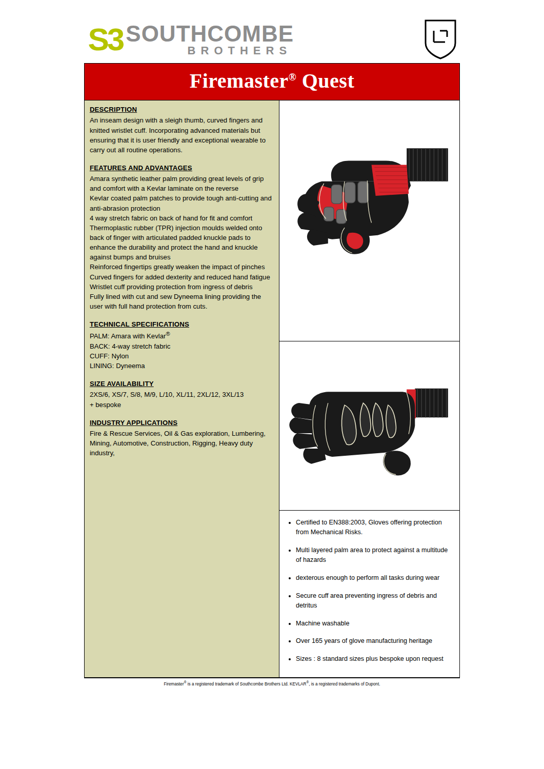S3
SOUTHCOMBE
BROTHERS
Firemaster® Quest
DESCRIPTION
An inseam design with a sleigh thumb, curved fingers and knitted wristlet cuff. Incorporating advanced materials but ensuring that it is user friendly and exceptional wearable to carry out all routine operations.
FEATURES AND ADVANTAGES
Amara synthetic leather palm providing great levels of grip and comfort with a Kevlar laminate on the reverse
Kevlar coated palm patches to provide tough anti-cutting and anti-abrasion protection
4 way stretch fabric on back of hand for fit and comfort
Thermoplastic rubber (TPR) injection moulds welded onto back of finger with articulated padded knuckle pads to enhance the durability and protect the hand and knuckle against bumps and bruises
Reinforced fingertips greatly weaken the impact of pinches
Curved fingers for added dexterity and reduced hand fatigue
Wristlet cuff providing protection from ingress of debris
Fully lined with cut and sew Dyneema lining providing the user with full hand protection from cuts.
TECHNICAL SPECIFICATIONS
PALM: Amara with Kevlar®
BACK: 4-way stretch fabric
CUFF: Nylon
LINING: Dyneema
SIZE AVAILABILITY
2XS/6, XS/7, S/8, M/9, L/10, XL/11, 2XL/12, 3XL/13
+ bespoke
INDUSTRY APPLICATIONS
Fire & Rescue Services, Oil & Gas exploration, Lumbering, Mining, Automotive, Construction, Rigging, Heavy duty industry,
Certified to EN388:2003, Gloves offering protection from Mechanical Risks.
Multi layered palm area to protect against a multitude of hazards
dexterous enough to perform all tasks during wear
Secure cuff area preventing ingress of debris and detritus
Machine washable
Over 165 years of glove manufacturing heritage
Sizes : 8 standard sizes plus bespoke upon request
Firemaster® is a registered trademark of Southcombe Brothers Ltd. KEVLAR®, is a registered trademarks of Dupont.